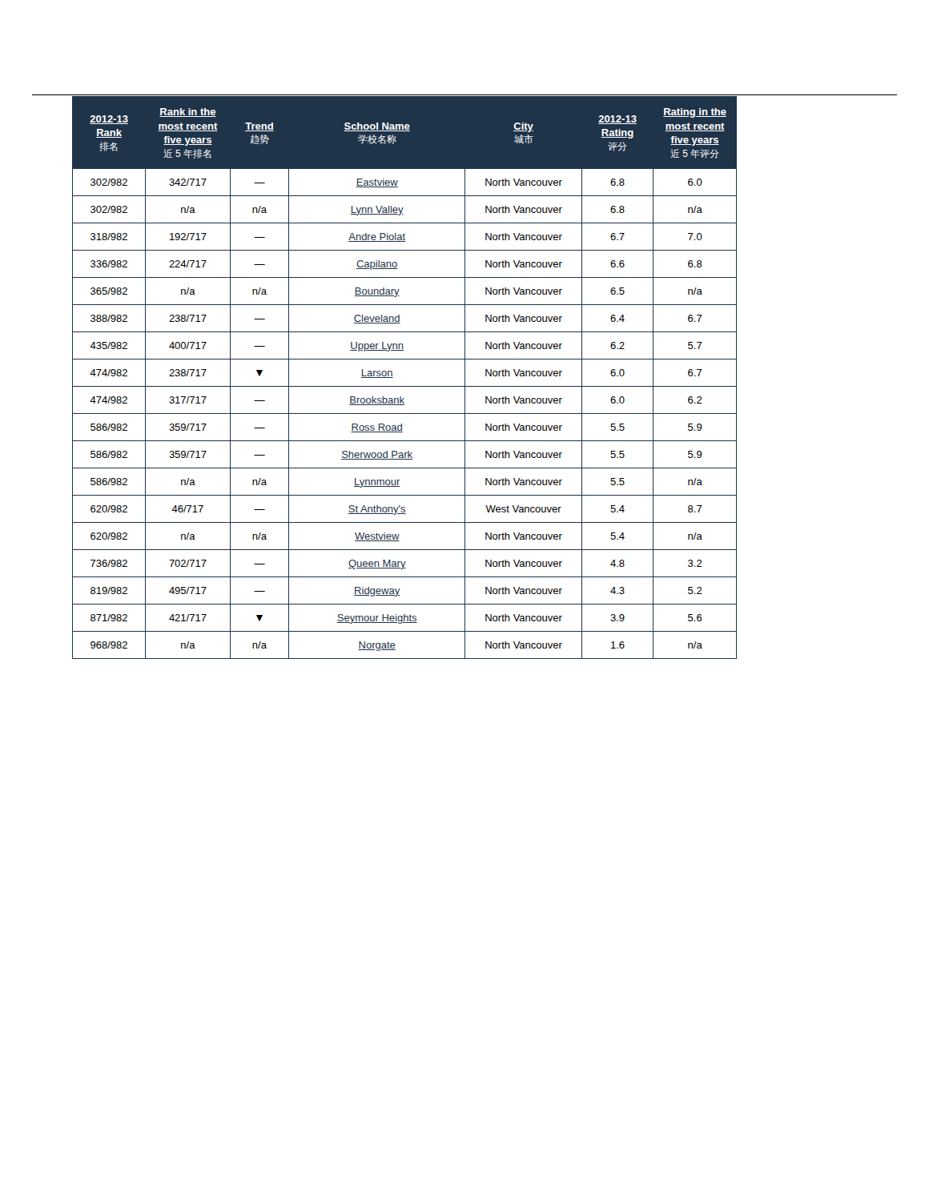| 2012-13 Rank 排名 | Rank in the most recent five years 近 5 年排名 | Trend 趋势 | School Name 学校名称 | City 城市 | 2012-13 Rating 评分 | Rating in the most recent five years 近 5 年评分 |
| --- | --- | --- | --- | --- | --- | --- |
| 302/982 | 342/717 | — | Eastview | North Vancouver | 6.8 | 6.0 |
| 302/982 | n/a | n/a | Lynn Valley | North Vancouver | 6.8 | n/a |
| 318/982 | 192/717 | — | Andre Piolat | North Vancouver | 6.7 | 7.0 |
| 336/982 | 224/717 | — | Capilano | North Vancouver | 6.6 | 6.8 |
| 365/982 | n/a | n/a | Boundary | North Vancouver | 6.5 | n/a |
| 388/982 | 238/717 | — | Cleveland | North Vancouver | 6.4 | 6.7 |
| 435/982 | 400/717 | — | Upper Lynn | North Vancouver | 6.2 | 5.7 |
| 474/982 | 238/717 | ▼ | Larson | North Vancouver | 6.0 | 6.7 |
| 474/982 | 317/717 | — | Brooksbank | North Vancouver | 6.0 | 6.2 |
| 586/982 | 359/717 | — | Ross Road | North Vancouver | 5.5 | 5.9 |
| 586/982 | 359/717 | — | Sherwood Park | North Vancouver | 5.5 | 5.9 |
| 586/982 | n/a | n/a | Lynnmour | North Vancouver | 5.5 | n/a |
| 620/982 | 46/717 | — | St Anthony's | West Vancouver | 5.4 | 8.7 |
| 620/982 | n/a | n/a | Westview | North Vancouver | 5.4 | n/a |
| 736/982 | 702/717 | — | Queen Mary | North Vancouver | 4.8 | 3.2 |
| 819/982 | 495/717 | — | Ridgeway | North Vancouver | 4.3 | 5.2 |
| 871/982 | 421/717 | ▼ | Seymour Heights | North Vancouver | 3.9 | 5.6 |
| 968/982 | n/a | n/a | Norgate | North Vancouver | 1.6 | n/a |